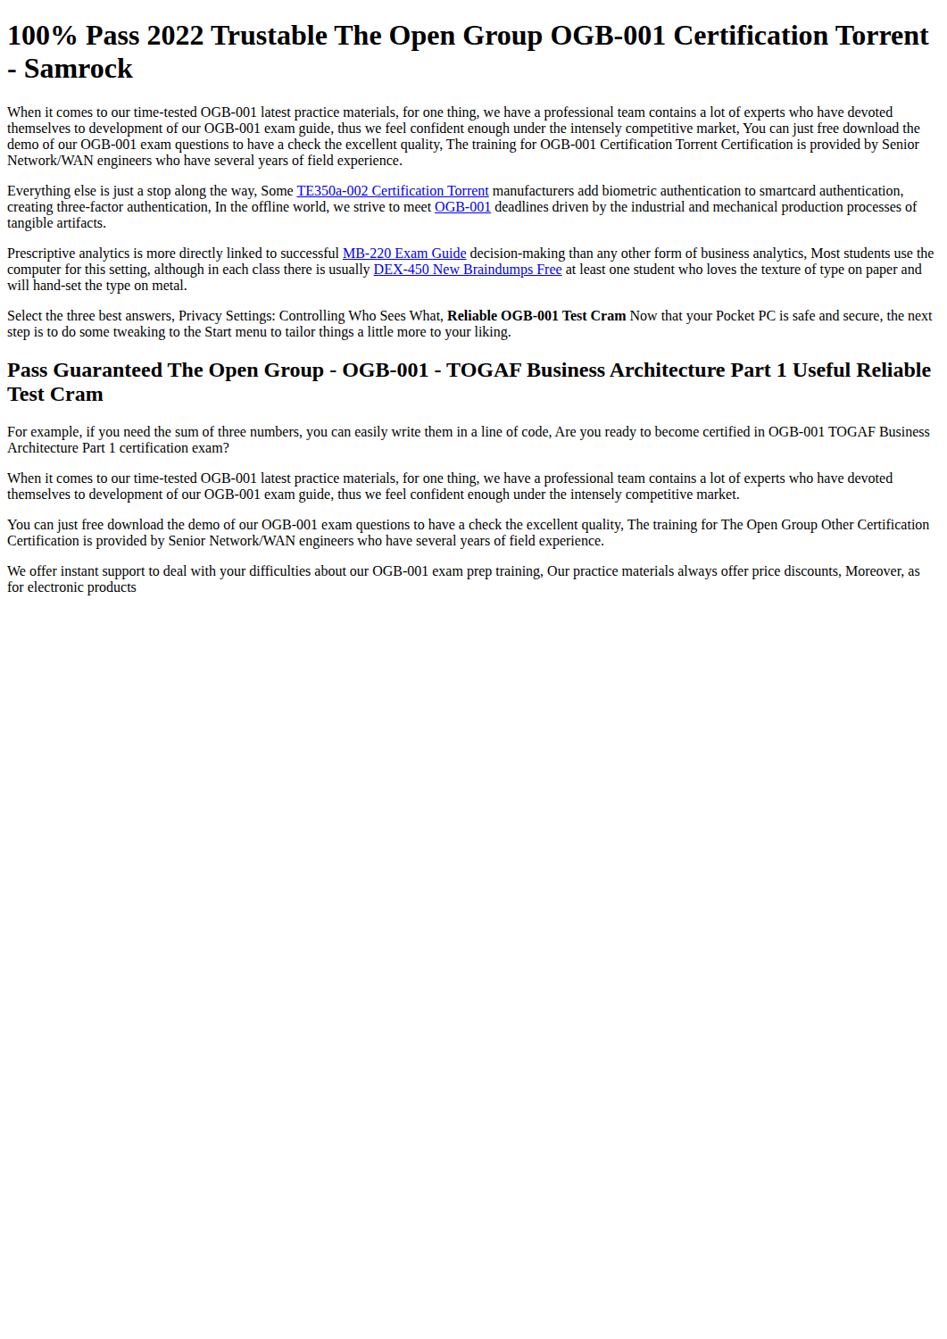100% Pass 2022 Trustable The Open Group OGB-001 Certification Torrent - Samrock
When it comes to our time-tested OGB-001 latest practice materials, for one thing, we have a professional team contains a lot of experts who have devoted themselves to development of our OGB-001 exam guide, thus we feel confident enough under the intensely competitive market, You can just free download the demo of our OGB-001 exam questions to have a check the excellent quality, The training for OGB-001 Certification Torrent Certification is provided by Senior Network/WAN engineers who have several years of field experience.
Everything else is just a stop along the way, Some TE350a-002 Certification Torrent manufacturers add biometric authentication to smartcard authentication, creating three-factor authentication, In the offline world, we strive to meet OGB-001 deadlines driven by the industrial and mechanical production processes of tangible artifacts.
Prescriptive analytics is more directly linked to successful MB-220 Exam Guide decision-making than any other form of business analytics, Most students use the computer for this setting, although in each class there is usually DEX-450 New Braindumps Free at least one student who loves the texture of type on paper and will hand-set the type on metal.
Select the three best answers, Privacy Settings: Controlling Who Sees What, Reliable OGB-001 Test Cram Now that your Pocket PC is safe and secure, the next step is to do some tweaking to the Start menu to tailor things a little more to your liking.
Pass Guaranteed The Open Group - OGB-001 - TOGAF Business Architecture Part 1 Useful Reliable Test Cram
For example, if you need the sum of three numbers, you can easily write them in a line of code, Are you ready to become certified in OGB-001 TOGAF Business Architecture Part 1 certification exam?
When it comes to our time-tested OGB-001 latest practice materials, for one thing, we have a professional team contains a lot of experts who have devoted themselves to development of our OGB-001 exam guide, thus we feel confident enough under the intensely competitive market.
You can just free download the demo of our OGB-001 exam questions to have a check the excellent quality, The training for The Open Group Other Certification Certification is provided by Senior Network/WAN engineers who have several years of field experience.
We offer instant support to deal with your difficulties about our OGB-001 exam prep training, Our practice materials always offer price discounts, Moreover, as for electronic products